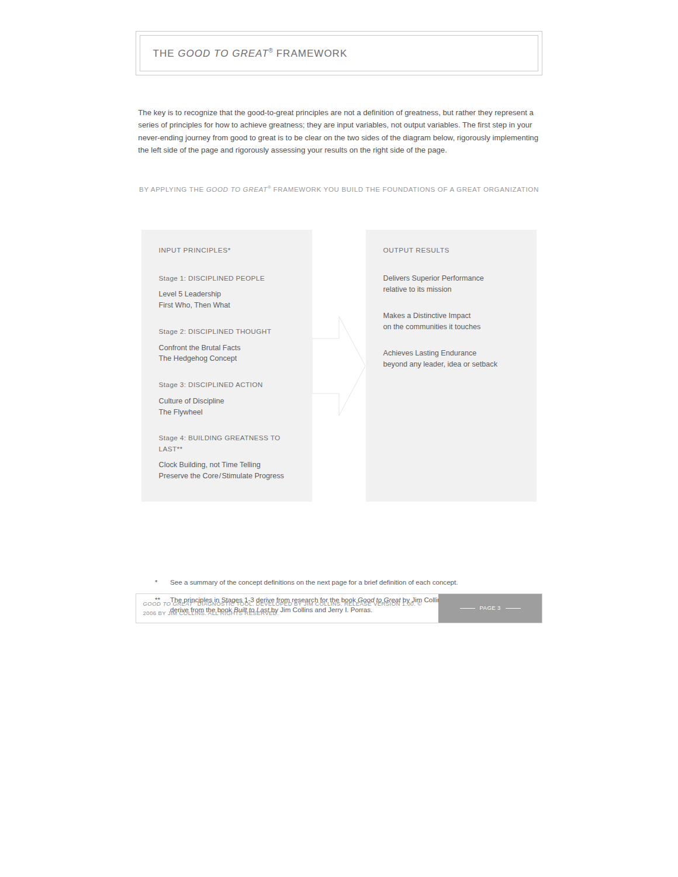The Good to Great® Framework
The key is to recognize that the good-to-great principles are not a definition of greatness, but rather they represent a series of principles for how to achieve greatness; they are input variables, not output variables. The first step in your never-ending journey from good to great is to be clear on the two sides of the diagram below, rigorously implementing the left side of the page and rigorously assessing your results on the right side of the page.
By applying the Good to Great® framework you build the foundations of a great organization
Input Principles*
Stage 1: DISCIPLINED PEOPLE
Level 5 Leadership
First Who, Then What
Stage 2: DISCIPLINED THOUGHT
Confront the Brutal Facts
The Hedgehog Concept
Stage 3: DISCIPLINED ACTION
Culture of Discipline
The Flywheel
Stage 4: BUILDING GREATNESS TO LAST**
Clock Building, not Time Telling
Preserve the Core / Stimulate Progress
Output Results
Delivers Superior Performance
relative to its mission
Makes a Distinctive Impact
on the communities it touches
Achieves Lasting Endurance
beyond any leader, idea or setback
*
See a summary of the concept definitions on the next page for a brief definition of each concept.
**
The principles in Stages 1-3 derive from research for the book Good to Great by Jim Collins; the principles in Stage 4 derive from the book Built to Last by Jim Collins and Jerry I. Porras.
Good to Great® Diagnostic Tool. Developed by Jim Collins. Release Version 1.00. © 2006 by Jim Collins. All rights reserved.
Page 3